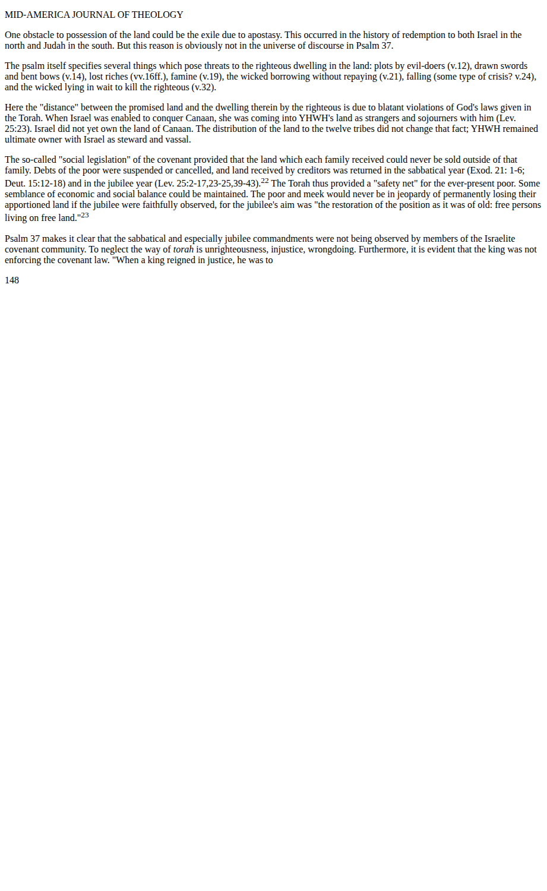MID-AMERICA JOURNAL OF THEOLOGY
One obstacle to possession of the land could be the exile due to apostasy. This occurred in the history of redemption to both Israel in the north and Judah in the south. But this reason is obviously not in the universe of discourse in Psalm 37.
The psalm itself specifies several things which pose threats to the righteous dwelling in the land: plots by evil-doers (v.12), drawn swords and bent bows (v.14), lost riches (vv.16ff.), famine (v.19), the wicked borrowing without repaying (v.21), falling (some type of crisis? v.24), and the wicked lying in wait to kill the righteous (v.32).
Here the "distance" between the promised land and the dwelling therein by the righteous is due to blatant violations of God's laws given in the Torah. When Israel was enabled to conquer Canaan, she was coming into YHWH's land as strangers and sojourners with him (Lev. 25:23). Israel did not yet own the land of Canaan. The distribution of the land to the twelve tribes did not change that fact; YHWH remained ultimate owner with Israel as steward and vassal.
The so-called "social legislation" of the covenant provided that the land which each family received could never be sold outside of that family. Debts of the poor were suspended or cancelled, and land received by creditors was returned in the sabbatical year (Exod. 21: 1-6; Deut. 15:12-18) and in the jubilee year (Lev. 25:2-17,23-25,39-43).22 The Torah thus provided a "safety net" for the ever-present poor. Some semblance of economic and social balance could be maintained. The poor and meek would never be in jeopardy of permanently losing their apportioned land if the jubilee were faithfully observed, for the jubilee's aim was "the restoration of the position as it was of old: free persons living on free land."23
Psalm 37 makes it clear that the sabbatical and especially jubilee commandments were not being observed by members of the Israelite covenant community. To neglect the way of torah is unrighteousness, injustice, wrongdoing. Furthermore, it is evident that the king was not enforcing the covenant law. "When a king reigned in justice, he was to
148